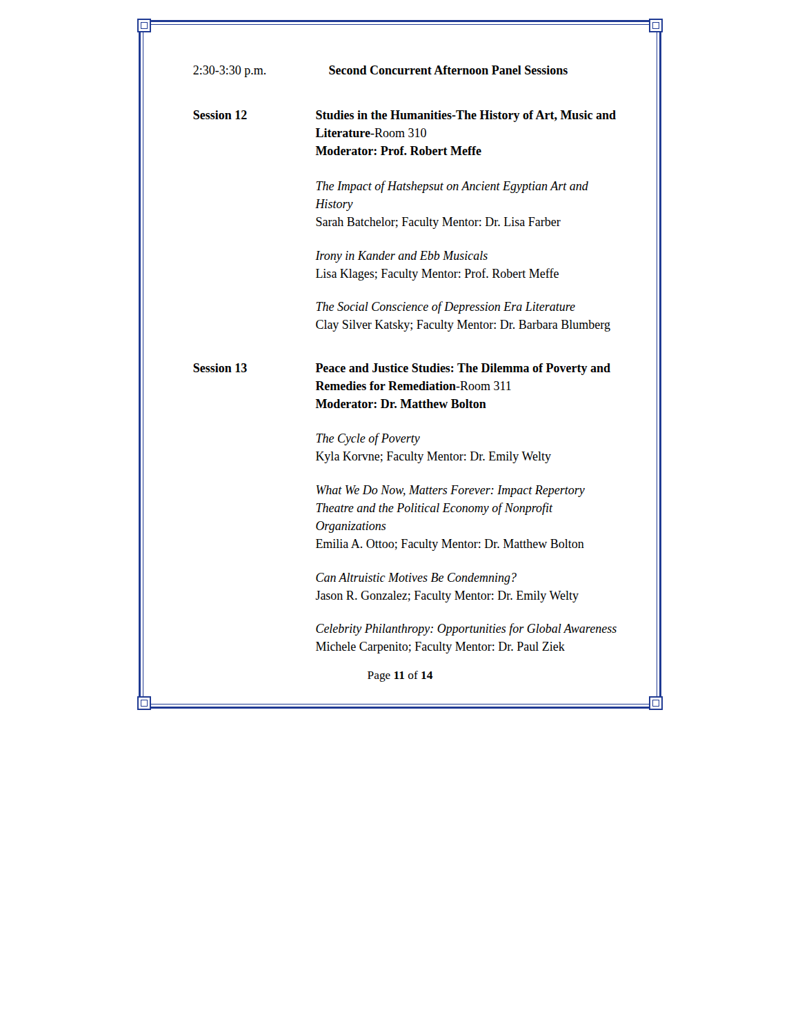2:30-3:30 p.m.
Second Concurrent Afternoon Panel Sessions
Session 12
Studies in the Humanities-The History of Art, Music and Literature-Room 310
Moderator: Prof. Robert Meffe
The Impact of Hatshepsut on Ancient Egyptian Art and History Sarah Batchelor; Faculty Mentor: Dr. Lisa Farber
Irony in Kander and Ebb Musicals Lisa Klages; Faculty Mentor: Prof. Robert Meffe
The Social Conscience of Depression Era Literature Clay Silver Katsky; Faculty Mentor: Dr. Barbara Blumberg
Session 13
Peace and Justice Studies: The Dilemma of Poverty and Remedies for Remediation-Room 311
Moderator: Dr. Matthew Bolton
The Cycle of Poverty Kyla Korvne; Faculty Mentor: Dr. Emily Welty
What We Do Now, Matters Forever: Impact Repertory Theatre and the Political Economy of Nonprofit Organizations Emilia A. Ottoo; Faculty Mentor: Dr. Matthew Bolton
Can Altruistic Motives Be Condemning? Jason R. Gonzalez; Faculty Mentor: Dr. Emily Welty
Celebrity Philanthropy: Opportunities for Global Awareness Michele Carpenito; Faculty Mentor: Dr. Paul Ziek
Page 11 of 14